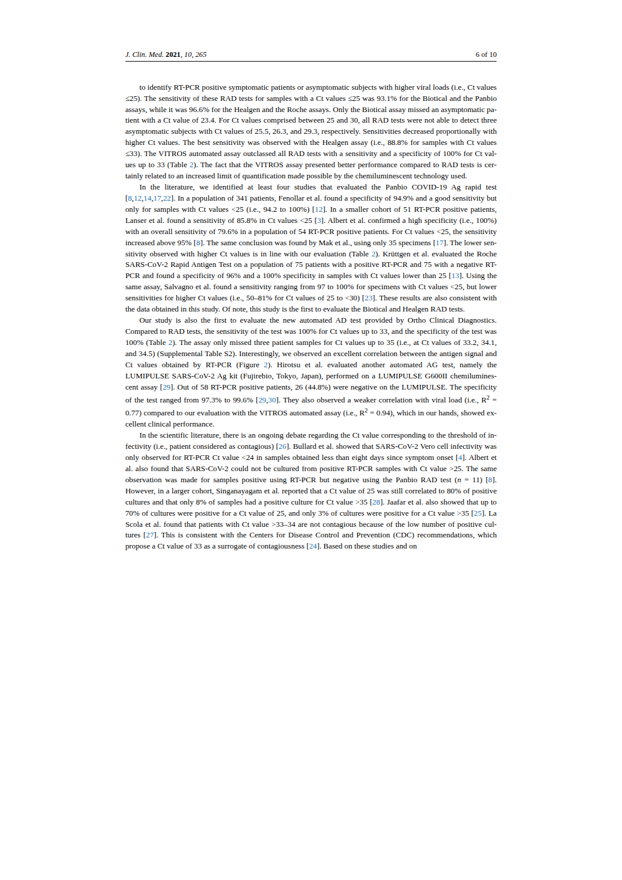J. Clin. Med. 2021, 10, 265 6 of 10
to identify RT-PCR positive symptomatic patients or asymptomatic subjects with higher viral loads (i.e., Ct values ≤25). The sensitivity of these RAD tests for samples with a Ct values ≤25 was 93.1% for the Biotical and the Panbio assays, while it was 96.6% for the Healgen and the Roche assays. Only the Biotical assay missed an asymptomatic patient with a Ct value of 23.4. For Ct values comprised between 25 and 30, all RAD tests were not able to detect three asymptomatic subjects with Ct values of 25.5, 26.3, and 29.3, respectively. Sensitivities decreased proportionally with higher Ct values. The best sensitivity was observed with the Healgen assay (i.e., 88.8% for samples with Ct values ≤33). The VITROS automated assay outclassed all RAD tests with a sensitivity and a specificity of 100% for Ct values up to 33 (Table 2). The fact that the VITROS assay presented better performance compared to RAD tests is certainly related to an increased limit of quantification made possible by the chemiluminescent technology used.
In the literature, we identified at least four studies that evaluated the Panbio COVID-19 Ag rapid test [8,12,14,17,22]. In a population of 341 patients, Fenollar et al. found a specificity of 94.9% and a good sensitivity but only for samples with Ct values <25 (i.e., 94.2 to 100%) [12]. In a smaller cohort of 51 RT-PCR positive patients, Lanser et al. found a sensitivity of 85.8% in Ct values <25 [3]. Albert et al. confirmed a high specificity (i.e., 100%) with an overall sensitivity of 79.6% in a population of 54 RT-PCR positive patients. For Ct values <25, the sensitivity increased above 95% [8]. The same conclusion was found by Mak et al., using only 35 specimens [17]. The lower sensitivity observed with higher Ct values is in line with our evaluation (Table 2). Krüttgen et al. evaluated the Roche SARS-CoV-2 Rapid Antigen Test on a population of 75 patients with a positive RT-PCR and 75 with a negative RT-PCR and found a specificity of 96% and a 100% specificity in samples with Ct values lower than 25 [13]. Using the same assay, Salvagno et al. found a sensitivity ranging from 97 to 100% for specimens with Ct values <25, but lower sensitivities for higher Ct values (i.e., 50–81% for Ct values of 25 to <30) [23]. These results are also consistent with the data obtained in this study. Of note, this study is the first to evaluate the Biotical and Healgen RAD tests.
Our study is also the first to evaluate the new automated AD test provided by Ortho Clinical Diagnostics. Compared to RAD tests, the sensitivity of the test was 100% for Ct values up to 33, and the specificity of the test was 100% (Table 2). The assay only missed three patient samples for Ct values up to 35 (i.e., at Ct values of 33.2, 34.1, and 34.5) (Supplemental Table S2). Interestingly, we observed an excellent correlation between the antigen signal and Ct values obtained by RT-PCR (Figure 2). Hirotsu et al. evaluated another automated AG test, namely the LUMIPULSE SARS-CoV-2 Ag kit (Fujirebio, Tokyo, Japan), performed on a LUMIPULSE G600II chemiluminescent assay [29]. Out of 58 RT-PCR positive patients, 26 (44.8%) were negative on the LUMIPULSE. The specificity of the test ranged from 97.3% to 99.6% [29,30]. They also observed a weaker correlation with viral load (i.e., R2 = 0.77) compared to our evaluation with the VITROS automated assay (i.e., R2 = 0.94), which in our hands, showed excellent clinical performance.
In the scientific literature, there is an ongoing debate regarding the Ct value corresponding to the threshold of infectivity (i.e., patient considered as contagious) [26]. Bullard et al. showed that SARS-CoV-2 Vero cell infectivity was only observed for RT-PCR Ct value <24 in samples obtained less than eight days since symptom onset [4]. Albert et al. also found that SARS-CoV-2 could not be cultured from positive RT-PCR samples with Ct value >25. The same observation was made for samples positive using RT-PCR but negative using the Panbio RAD test (n = 11) [8]. However, in a larger cohort, Singanayagam et al. reported that a Ct value of 25 was still correlated to 80% of positive cultures and that only 8% of samples had a positive culture for Ct value >35 [28]. Jaafar et al. also showed that up to 70% of cultures were positive for a Ct value of 25, and only 3% of cultures were positive for a Ct value >35 [25]. La Scola et al. found that patients with Ct value >33–34 are not contagious because of the low number of positive cultures [27]. This is consistent with the Centers for Disease Control and Prevention (CDC) recommendations, which propose a Ct value of 33 as a surrogate of contagiousness [24]. Based on these studies and on